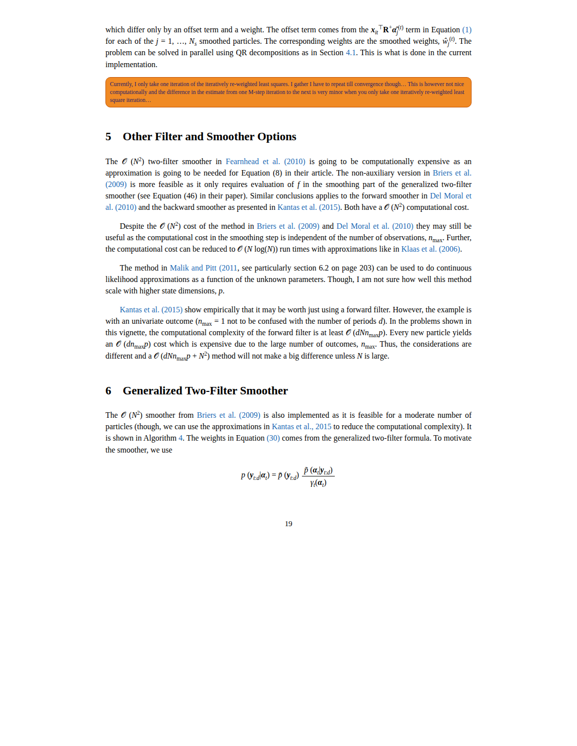which differ only by an offset term and a weight. The offset term comes from the xit⊤R+α̂j(t) term in Equation (1) for each of the j = 1, …, Ns smoothed particles. The corresponding weights are the smoothed weights, ŵj(t). The problem can be solved in parallel using QR decompositions as in Section 4.1. This is what is done in the current implementation.
Currently, I only take one iteration of the iteratively re-weighted least squares. I gather I have to repeat till convergence though… This is however not nice computationally and the difference in the estimate from one M-step iteration to the next is very minor when you only take one iteratively re-weighted least square iteration…
5 Other Filter and Smoother Options
The 𝒪 (N2) two-filter smoother in Fearnhead et al. (2010) is going to be computationally expensive as an approximation is going to be needed for Equation (8) in their article. The non-auxiliary version in Briers et al. (2009) is more feasible as it only requires evaluation of f in the smoothing part of the generalized two-filter smoother (see Equation (46) in their paper). Similar conclusions applies to the forward smoother in Del Moral et al. (2010) and the backward smoother as presented in Kantas et al. (2015). Both have a 𝒪 (N2) computational cost.
Despite the 𝒪 (N2) cost of the method in Briers et al. (2009) and Del Moral et al. (2010) they may still be useful as the computational cost in the smoothing step is independent of the number of observations, nmax. Further, the computational cost can be reduced to 𝒪 (N log(N)) run times with approximations like in Klaas et al. (2006).
The method in Malik and Pitt (2011, see particularly section 6.2 on page 203) can be used to do continuous likelihood approximations as a function of the unknown parameters. Though, I am not sure how well this method scale with higher state dimensions, p.
Kantas et al. (2015) show empirically that it may be worth just using a forward filter. However, the example is with an univariate outcome (nmax = 1 not to be confused with the number of periods d). In the problems shown in this vignette, the computational complexity of the forward filter is at least 𝒪 (dNnmaxp). Every new particle yields an 𝒪 (dnmaxp) cost which is expensive due to the large number of outcomes, nmax. Thus, the considerations are different and a 𝒪 (dNnmaxp + N2) method will not make a big difference unless N is large.
6 Generalized Two-Filter Smoother
The 𝒪 (N2) smoother from Briers et al. (2009) is also implemented as it is feasible for a moderate number of particles (though, we can use the approximations in Kantas et al., 2015 to reduce the computational complexity). It is shown in Algorithm 4. The weights in Equation (30) comes from the generalized two-filter formula. To motivate the smoother, we use
p (yt:d|αt) = p̃ (yt:d) p̃ (αt|yt:d) γt(αt)
19